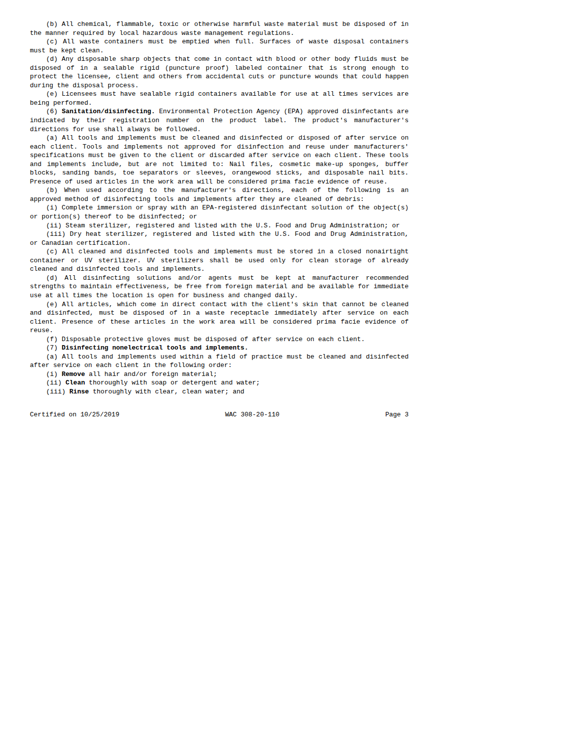(b) All chemical, flammable, toxic or otherwise harmful waste material must be disposed of in the manner required by local hazardous waste management regulations.
(c) All waste containers must be emptied when full. Surfaces of waste disposal containers must be kept clean.
(d) Any disposable sharp objects that come in contact with blood or other body fluids must be disposed of in a sealable rigid (puncture proof) labeled container that is strong enough to protect the licensee, client and others from accidental cuts or puncture wounds that could happen during the disposal process.
(e) Licensees must have sealable rigid containers available for use at all times services are being performed.
(6) Sanitation/disinfecting. Environmental Protection Agency (EPA) approved disinfectants are indicated by their registration number on the product label. The product's manufacturer's directions for use shall always be followed.
(a) All tools and implements must be cleaned and disinfected or disposed of after service on each client. Tools and implements not approved for disinfection and reuse under manufacturers' specifications must be given to the client or discarded after service on each client. These tools and implements include, but are not limited to: Nail files, cosmetic make-up sponges, buffer blocks, sanding bands, toe separators or sleeves, orangewood sticks, and disposable nail bits. Presence of used articles in the work area will be considered prima facie evidence of reuse.
(b) When used according to the manufacturer's directions, each of the following is an approved method of disinfecting tools and implements after they are cleaned of debris:
(i) Complete immersion or spray with an EPA-registered disinfectant solution of the object(s) or portion(s) thereof to be disinfected; or
(ii) Steam sterilizer, registered and listed with the U.S. Food and Drug Administration; or
(iii) Dry heat sterilizer, registered and listed with the U.S. Food and Drug Administration, or Canadian certification.
(c) All cleaned and disinfected tools and implements must be stored in a closed nonairtight container or UV sterilizer. UV sterilizers shall be used only for clean storage of already cleaned and disinfected tools and implements.
(d) All disinfecting solutions and/or agents must be kept at manufacturer recommended strengths to maintain effectiveness, be free from foreign material and be available for immediate use at all times the location is open for business and changed daily.
(e) All articles, which come in direct contact with the client's skin that cannot be cleaned and disinfected, must be disposed of in a waste receptacle immediately after service on each client. Presence of these articles in the work area will be considered prima facie evidence of reuse.
(f) Disposable protective gloves must be disposed of after service on each client.
(7) Disinfecting nonelectrical tools and implements.
(a) All tools and implements used within a field of practice must be cleaned and disinfected after service on each client in the following order:
(i) Remove all hair and/or foreign material;
(ii) Clean thoroughly with soap or detergent and water;
(iii) Rinse thoroughly with clear, clean water; and
Certified on 10/25/2019 WAC 308-20-110 Page 3